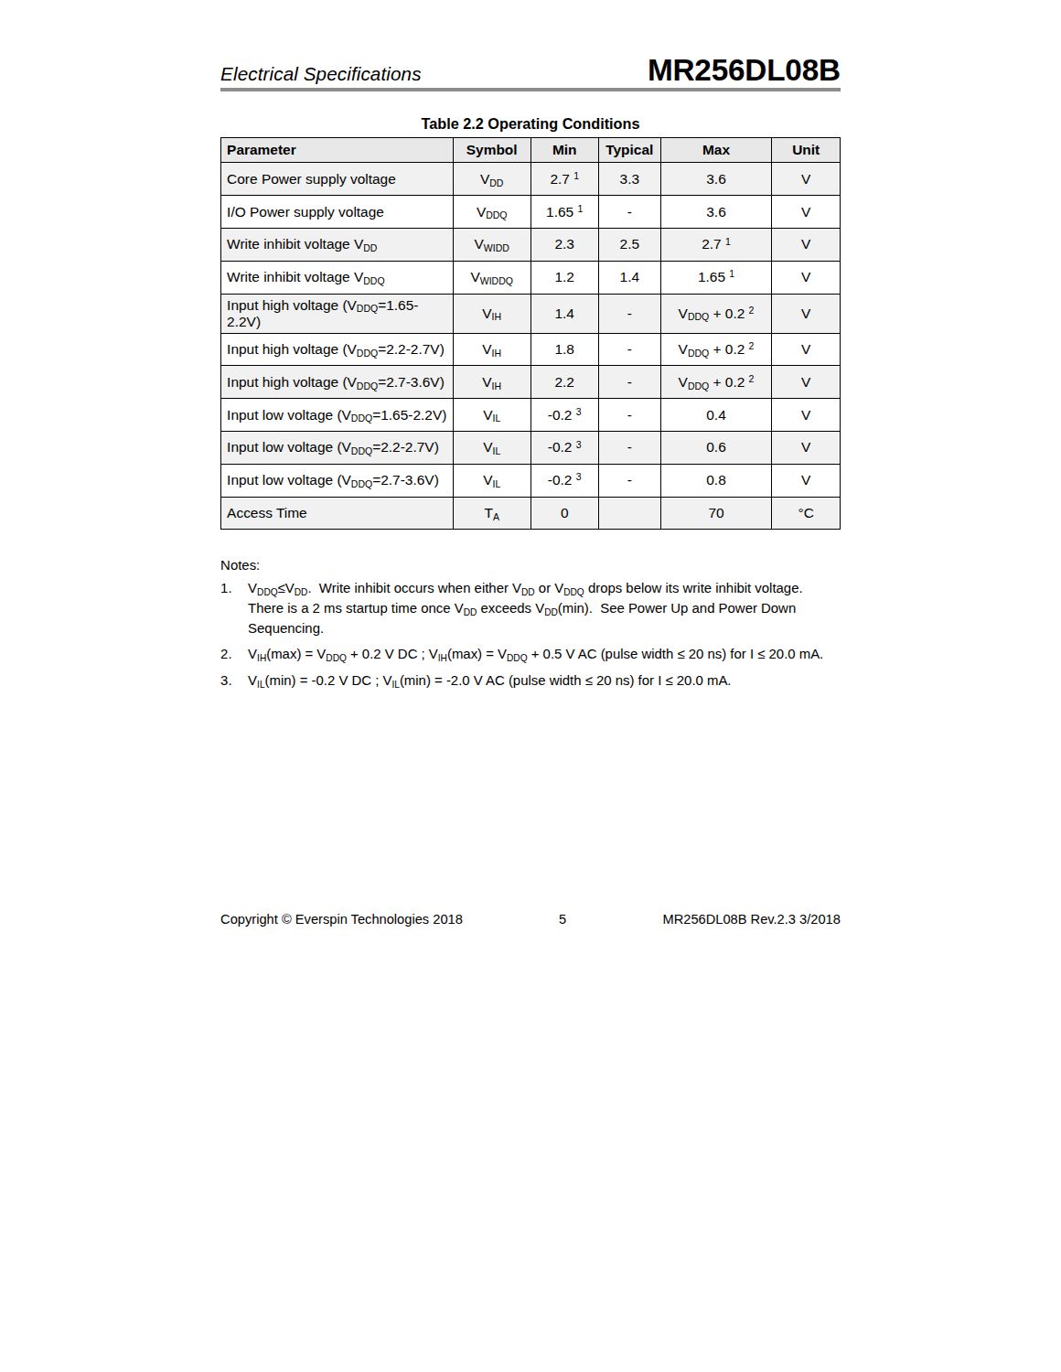Electrical Specifications
MR256DL08B
Table 2.2 Operating Conditions
| Parameter | Symbol | Min | Typical | Max | Unit |
| --- | --- | --- | --- | --- | --- |
| Core Power supply voltage | V DD | 2.7 1 | 3.3 | 3.6 | V |
| I/O Power supply voltage | V DDQ | 1.65 1 | - | 3.6 | V |
| Write inhibit voltage V DD | V WIDD | 2.3 | 2.5 | 2.7 1 | V |
| Write inhibit voltage V DDQ | V WIDDQ | 1.2 | 1.4 | 1.65 1 | V |
| Input high voltage (V DDQ =1.65-2.2V) | V IH | 1.4 | - | V DDQ + 0.2 2 | V |
| Input high voltage (V DDQ =2.2-2.7V) | V IH | 1.8 | - | V DDQ + 0.2 2 | V |
| Input high voltage (V DDQ =2.7-3.6V) | V IH | 2.2 | - | V DDQ + 0.2 2 | V |
| Input low voltage (V DDQ =1.65-2.2V) | V IL | -0.2 3 | - | 0.4 | V |
| Input low voltage (V DDQ =2.2-2.7V) | V IL | -0.2 3 | - | 0.6 | V |
| Input low voltage (V DDQ =2.7-3.6V) | V IL | -0.2 3 | - | 0.8 | V |
| Access Time | T A | 0 | | 70 | °C |
Notes:
VDDQ≤VDD. Write inhibit occurs when either VDD or VDDQ drops below its write inhibit voltage. There is a 2 ms startup time once VDD exceeds VDD(min). See Power Up and Power Down Sequencing.
VIH(max) = VDDQ + 0.2 V DC ; VIH(max) = VDDQ + 0.5 V AC (pulse width ≤ 20 ns) for I ≤ 20.0 mA.
VIL(min) = -0.2 V DC ; VIL(min) = -2.0 V AC (pulse width ≤ 20 ns) for I ≤ 20.0 mA.
Copyright © Everspin Technologies 2018
5
MR256DL08B Rev.2.3 3/2018